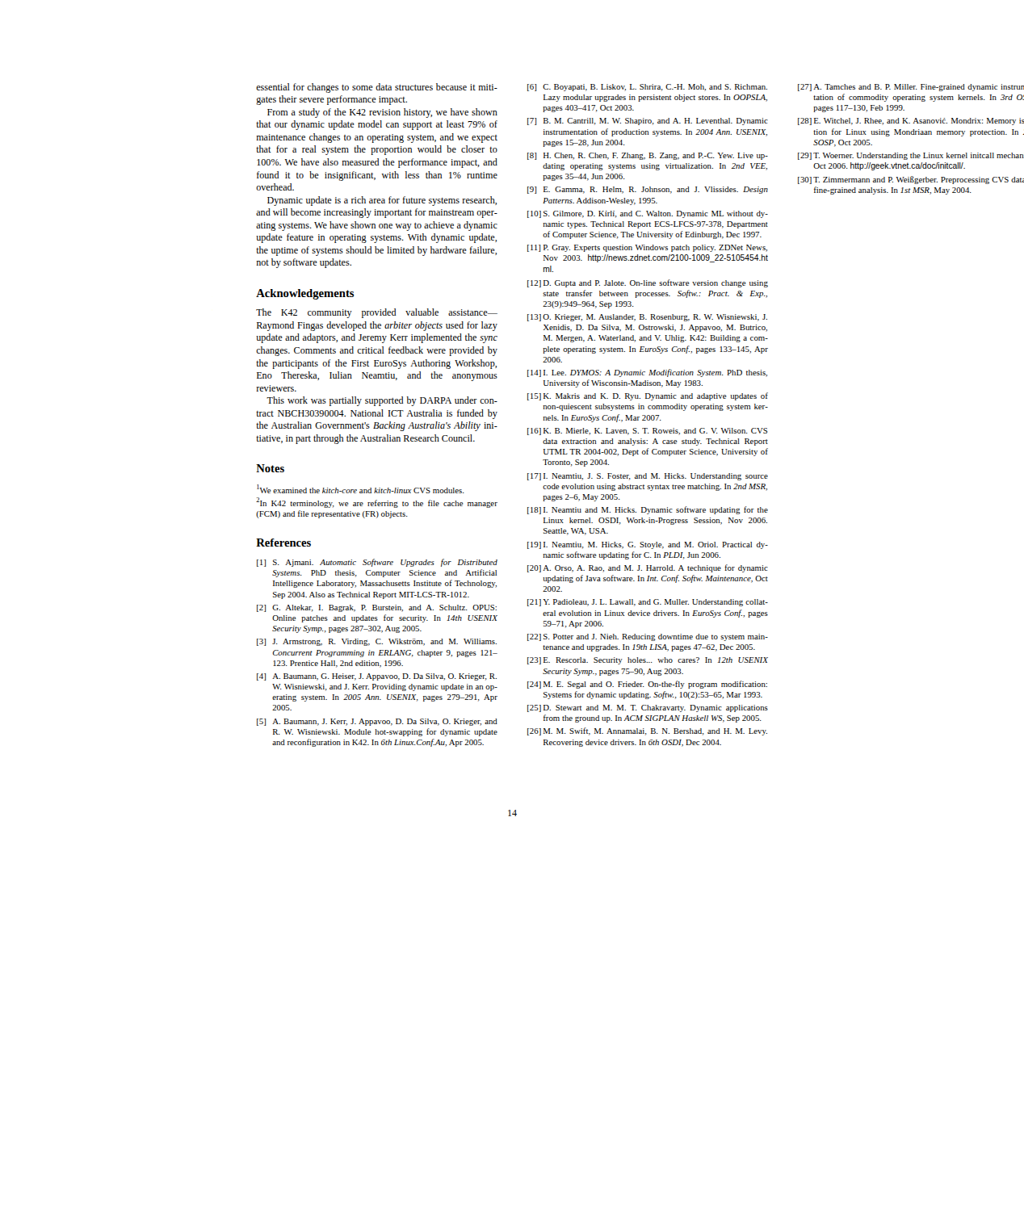essential for changes to some data structures because it mitigates their severe performance impact.
From a study of the K42 revision history, we have shown that our dynamic update model can support at least 79% of maintenance changes to an operating system, and we expect that for a real system the proportion would be closer to 100%. We have also measured the performance impact, and found it to be insignificant, with less than 1% runtime overhead.
Dynamic update is a rich area for future systems research, and will become increasingly important for mainstream operating systems. We have shown one way to achieve a dynamic update feature in operating systems. With dynamic update, the uptime of systems should be limited by hardware failure, not by software updates.
Acknowledgements
The K42 community provided valuable assistance—Raymond Fingas developed the arbiter objects used for lazy update and adaptors, and Jeremy Kerr implemented the sync changes. Comments and critical feedback were provided by the participants of the First EuroSys Authoring Workshop, Eno Thereska, Iulian Neamtiu, and the anonymous reviewers.
This work was partially supported by DARPA under contract NBCH30390004. National ICT Australia is funded by the Australian Government's Backing Australia's Ability initiative, in part through the Australian Research Council.
Notes
1We examined the kitch-core and kitch-linux CVS modules.
2In K42 terminology, we are referring to the file cache manager (FCM) and file representative (FR) objects.
References
S. Ajmani. Automatic Software Upgrades for Distributed Systems. PhD thesis, Computer Science and Artificial Intelligence Laboratory, Massachusetts Institute of Technology, Sep 2004. Also as Technical Report MIT-LCS-TR-1012.
G. Altekar, I. Bagrak, P. Burstein, and A. Schultz. OPUS: Online patches and updates for security. In 14th USENIX Security Symp., pages 287–302, Aug 2005.
J. Armstrong, R. Virding, C. Wikström, and M. Williams. Concurrent Programming in ERLANG, chapter 9, pages 121–123. Prentice Hall, 2nd edition, 1996.
A. Baumann, G. Heiser, J. Appavoo, D. Da Silva, O. Krieger, R. W. Wisniewski, and J. Kerr. Providing dynamic update in an operating system. In 2005 Ann. USENIX, pages 279–291, Apr 2005.
A. Baumann, J. Kerr, J. Appavoo, D. Da Silva, O. Krieger, and R. W. Wisniewski. Module hot-swapping for dynamic update and reconfiguration in K42. In 6th Linux.Conf.Au, Apr 2005.
C. Boyapati, B. Liskov, L. Shrira, C.-H. Moh, and S. Richman. Lazy modular upgrades in persistent object stores. In OOPSLA, pages 403–417, Oct 2003.
B. M. Cantrill, M. W. Shapiro, and A. H. Leventhal. Dynamic instrumentation of production systems. In 2004 Ann. USENIX, pages 15–28, Jun 2004.
H. Chen, R. Chen, F. Zhang, B. Zang, and P.-C. Yew. Live updating operating systems using virtualization. In 2nd VEE, pages 35–44, Jun 2006.
E. Gamma, R. Helm, R. Johnson, and J. Vlissides. Design Patterns. Addison-Wesley, 1995.
S. Gilmore, D. Kírlí, and C. Walton. Dynamic ML without dynamic types. Technical Report ECS-LFCS-97-378, Department of Computer Science, The University of Edinburgh, Dec 1997.
P. Gray. Experts question Windows patch policy. ZDNet News, Nov 2003. http://news.zdnet.com/2100-1009_22-5105454.html.
D. Gupta and P. Jalote. On-line software version change using state transfer between processes. Softw.: Pract. & Exp., 23(9):949–964, Sep 1993.
O. Krieger, M. Auslander, B. Rosenburg, R. W. Wisniewski, J. Xenidis, D. Da Silva, M. Ostrowski, J. Appavoo, M. Butrico, M. Mergen, A. Waterland, and V. Uhlig. K42: Building a complete operating system. In EuroSys Conf., pages 133–145, Apr 2006.
I. Lee. DYMOS: A Dynamic Modification System. PhD thesis, University of Wisconsin-Madison, May 1983.
K. Makris and K. D. Ryu. Dynamic and adaptive updates of non-quiescent subsystems in commodity operating system kernels. In EuroSys Conf., Mar 2007.
K. B. Mierle, K. Laven, S. T. Roweis, and G. V. Wilson. CVS data extraction and analysis: A case study. Technical Report UTML TR 2004-002, Dept of Computer Science, University of Toronto, Sep 2004.
I. Neamtiu, J. S. Foster, and M. Hicks. Understanding source code evolution using abstract syntax tree matching. In 2nd MSR, pages 2–6, May 2005.
I. Neamtiu and M. Hicks. Dynamic software updating for the Linux kernel. OSDI, Work-in-Progress Session, Nov 2006. Seattle, WA, USA.
I. Neamtiu, M. Hicks, G. Stoyle, and M. Oriol. Practical dynamic software updating for C. In PLDI, Jun 2006.
A. Orso, A. Rao, and M. J. Harrold. A technique for dynamic updating of Java software. In Int. Conf. Softw. Maintenance, Oct 2002.
Y. Padioleau, J. L. Lawall, and G. Muller. Understanding collateral evolution in Linux device drivers. In EuroSys Conf., pages 59–71, Apr 2006.
S. Potter and J. Nieh. Reducing downtime due to system maintenance and upgrades. In 19th LISA, pages 47–62, Dec 2005.
E. Rescorla. Security holes... who cares? In 12th USENIX Security Symp., pages 75–90, Aug 2003.
M. E. Segal and O. Frieder. On-the-fly program modification: Systems for dynamic updating. Softw., 10(2):53–65, Mar 1993.
D. Stewart and M. M. T. Chakravarty. Dynamic applications from the ground up. In ACM SIGPLAN Haskell WS, Sep 2005.
M. M. Swift, M. Annamalai, B. N. Bershad, and H. M. Levy. Recovering device drivers. In 6th OSDI, Dec 2004.
A. Tamches and B. P. Miller. Fine-grained dynamic instrumentation of commodity operating system kernels. In 3rd OSDI, pages 117–130, Feb 1999.
E. Witchel, J. Rhee, and K. Asanović. Mondrix: Memory isolation for Linux using Mondriaan memory protection. In 20th SOSP, Oct 2005.
T. Woerner. Understanding the Linux kernel initcall mechanism, Oct 2006. http://geek.vtnet.ca/doc/initcall/.
T. Zimmermann and P. Weißgerber. Preprocessing CVS data for fine-grained analysis. In 1st MSR, May 2004.
14